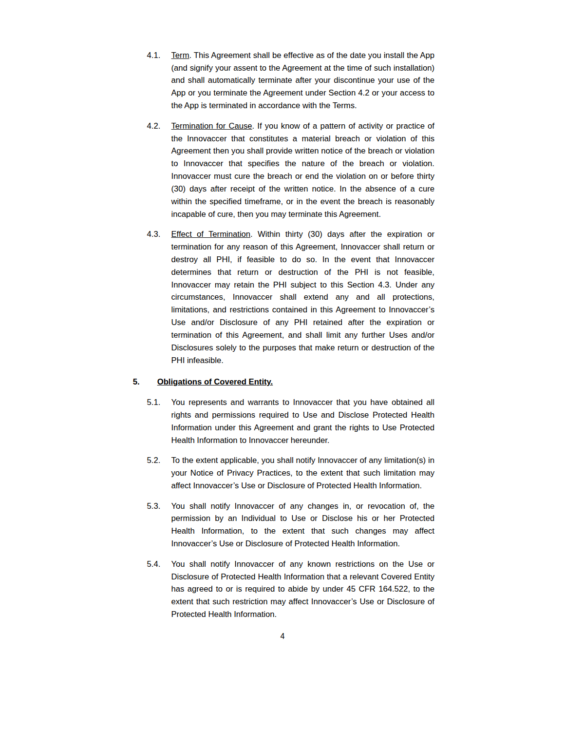4.1. Term. This Agreement shall be effective as of the date you install the App (and signify your assent to the Agreement at the time of such installation) and shall automatically terminate after your discontinue your use of the App or you terminate the Agreement under Section 4.2 or your access to the App is terminated in accordance with the Terms.
4.2. Termination for Cause. If you know of a pattern of activity or practice of the Innovaccer that constitutes a material breach or violation of this Agreement then you shall provide written notice of the breach or violation to Innovaccer that specifies the nature of the breach or violation. Innovaccer must cure the breach or end the violation on or before thirty (30) days after receipt of the written notice. In the absence of a cure within the specified timeframe, or in the event the breach is reasonably incapable of cure, then you may terminate this Agreement.
4.3. Effect of Termination. Within thirty (30) days after the expiration or termination for any reason of this Agreement, Innovaccer shall return or destroy all PHI, if feasible to do so. In the event that Innovaccer determines that return or destruction of the PHI is not feasible, Innovaccer may retain the PHI subject to this Section 4.3. Under any circumstances, Innovaccer shall extend any and all protections, limitations, and restrictions contained in this Agreement to Innovaccer’s Use and/or Disclosure of any PHI retained after the expiration or termination of this Agreement, and shall limit any further Uses and/or Disclosures solely to the purposes that make return or destruction of the PHI infeasible.
5. Obligations of Covered Entity.
5.1. You represents and warrants to Innovaccer that you have obtained all rights and permissions required to Use and Disclose Protected Health Information under this Agreement and grant the rights to Use Protected Health Information to Innovaccer hereunder.
5.2. To the extent applicable, you shall notify Innovaccer of any limitation(s) in your Notice of Privacy Practices, to the extent that such limitation may affect Innovaccer’s Use or Disclosure of Protected Health Information.
5.3. You shall notify Innovaccer of any changes in, or revocation of, the permission by an Individual to Use or Disclose his or her Protected Health Information, to the extent that such changes may affect Innovaccer’s Use or Disclosure of Protected Health Information.
5.4. You shall notify Innovaccer of any known restrictions on the Use or Disclosure of Protected Health Information that a relevant Covered Entity has agreed to or is required to abide by under 45 CFR 164.522, to the extent that such restriction may affect Innovaccer’s Use or Disclosure of Protected Health Information.
4